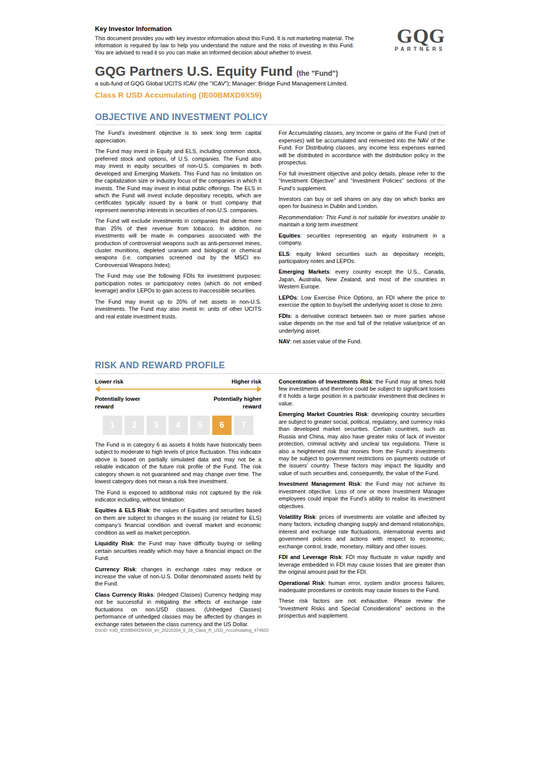Key Investor Information
This document provides you with key investor information about this Fund. It is not marketing material. The information is required by law to help you understand the nature and the risks of investing in this Fund. You are advised to read it so you can make an informed decision about whether to invest.
GQG
PARTNERS
GQG Partners U.S. Equity Fund (the "Fund")
a sub-fund of GQG Global UCITS ICAV (the “ICAV”); Manager: Bridge Fund Management Limited.
Class R USD Accumulating (IE00BMXD9X59)
OBJECTIVE AND INVESTMENT POLICY
The Fund’s investment objective is to seek long term capital appreciation.
The Fund may invest in Equity and ELS, including common stock, preferred stock and options, of U.S. companies. The Fund also may invest in equity securities of non-U.S. companies in both developed and Emerging Markets. This Fund has no limitation on the capitalization size or industry focus of the companies in which it invests. The Fund may invest in initial public offerings. The ELS in which the Fund will invest include depositary receipts, which are certificates typically issued by a bank or trust company that represent ownership interests in securities of non-U.S. companies.
The Fund will exclude investments in companies that derive more than 25% of their revenue from tobacco. In addition, no investments will be made in companies associated with the production of controversial weapons such as anti-personnel mines, cluster munitions, depleted uranium and biological or chemical weapons (i.e. companies screened out by the MSCI ex-Controversial Weapons Index).
The Fund may use the following FDIs for investment purposes: participation notes or participatory notes (which do not embed leverage) and/or LEPOs to gain access to inaccessible securities.
The Fund may invest up to 20% of net assets in non-U.S. investments. The Fund may also invest in: units of other UCITS and real estate investment trusts.
For Accumulating classes, any income or gains of the Fund (net of expenses) will be accumulated and reinvested into the NAV of the Fund. For Distributing classes, any income less expenses earned will be distributed in accordance with the distribution policy in the prospectus.
For full investment objective and policy details, please refer to the “Investment Objective” and “Investment Policies” sections of the Fund’s supplement.
Investors can buy or sell shares on any day on which banks are open for business in Dublin and London.
Recommendation: This Fund is not suitable for investors unable to maintain a long term investment.
Equities: securities representing an equity instrument in a company.
ELS: equity linked securities such as depositary receipts, participatory notes and LEPOs.
Emerging Markets: every country except the U.S., Canada, Japan, Australia, New Zealand, and most of the countries in Western Europe.
LEPOs: Low Exercise Price Options, an FDI where the price to exercise the option to buy/sell the underlying asset is close to zero.
FDIs: a derivative contract between two or more parties whose value depends on the rise and fall of the relative value/price of an underlying asset.
NAV: net asset value of the Fund.
RISK AND REWARD PROFILE
Lower risk Higher risk
Potentially lower
reward Potentially higher
reward
1
2
3
4
5
6
7
The Fund is in category 6 as assets it holds have historically been subject to moderate to high levels of price fluctuation. This indicator above is based on partially simulated data and may not be a reliable indication of the future risk profile of the Fund. The risk category shown is not guaranteed and may change over time. The lowest category does not mean a risk free investment.
The Fund is exposed to additional risks not captured by the risk indicator including, without limitation:
Equities & ELS Risk: the values of Equities and securities based on them are subject to changes in the issuing (or related for ELS) company’s financial condition and overall market and economic condition as well as market perception.
Liquidity Risk: the Fund may have difficulty buying or selling certain securities readily which may have a financial impact on the Fund.
Currency Risk: changes in exchange rates may reduce or increase the value of non-U.S. Dollar denominated assets held by the Fund.
Class Currency Risks: (Hedged Classes) Currency hedging may not be successful in mitigating the effects of exchange rate fluctuations on non-USD classes. (Unhedged Classes) performance of unhedged classes may be affected by changes in exchange rates between the class currency and the US Dollar.
Concentration of Investments Risk: the Fund may at times hold few investments and therefore could be subject to significant losses if it holds a large position in a particular investment that declines in value.
Emerging Market Countries Risk: developing country securities are subject to greater social, political, regulatory, and currency risks than developed market securities. Certain countries, such as Russia and China, may also have greater risks of lack of investor protection, criminal activity and unclear tax regulations. There is also a heightened risk that monies from the Fund’s investments may be subject to government restrictions on payments outside of the issuers’ country. These factors may impact the liquidity and value of such securities and, consequently, the value of the Fund.
Investment Management Risk: the Fund may not achieve its investment objective. Loss of one or more Investment Manager employees could impair the Fund’s ability to realise its investment objectives.
Volatility Risk: prices of investments are volatile and affected by many factors, including changing supply and demand relationships, interest and exchange rate fluctuations, international events and government policies and actions with respect to economic, exchange control, trade, monetary, military and other issues.
FDI and Leverage Risk: FDI may fluctuate in value rapidly and leverage embedded in FDI may cause losses that are greater than the original amount paid for the FDI.
Operational Risk: human error, system and/or process failures, inadequate procedures or controls may cause losses to the Fund.
These risk factors are not exhaustive. Please review the “Investment Risks and Special Considerations” sections in the prospectus and supplement.
DocID: KIID_IE00BMXD9X59_en_20220204_6_28_Class_R_USD_Accumulating_474503